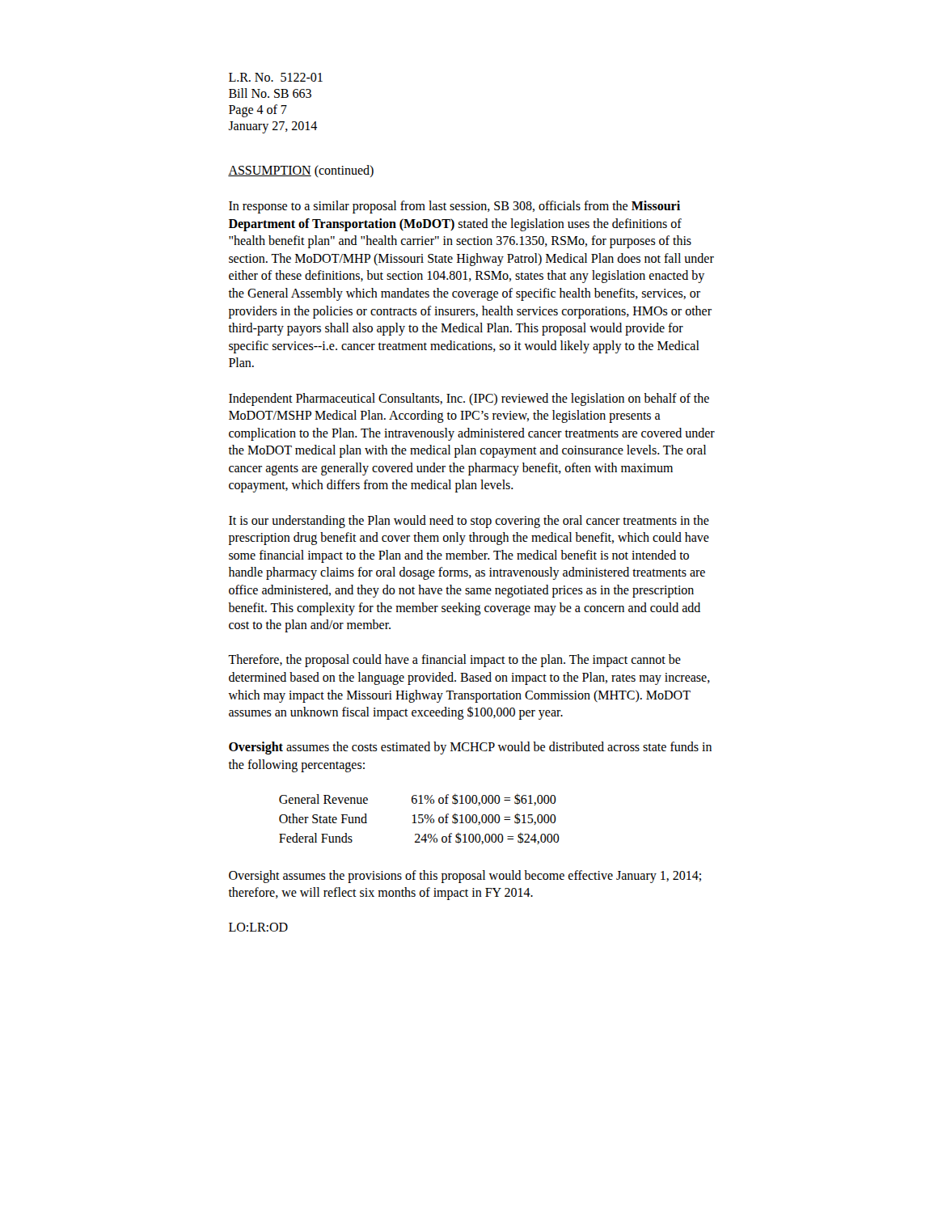L.R. No. 5122-01
Bill No. SB 663
Page 4 of 7
January 27, 2014
ASSUMPTION (continued)
In response to a similar proposal from last session, SB 308, officials from the Missouri Department of Transportation (MoDOT) stated the legislation uses the definitions of "health benefit plan" and "health carrier" in section 376.1350, RSMo, for purposes of this section. The MoDOT/MHP (Missouri State Highway Patrol) Medical Plan does not fall under either of these definitions, but section 104.801, RSMo, states that any legislation enacted by the General Assembly which mandates the coverage of specific health benefits, services, or providers in the policies or contracts of insurers, health services corporations, HMOs or other third-party payors shall also apply to the Medical Plan. This proposal would provide for specific services--i.e. cancer treatment medications, so it would likely apply to the Medical Plan.
Independent Pharmaceutical Consultants, Inc. (IPC) reviewed the legislation on behalf of the MoDOT/MSHP Medical Plan. According to IPC’s review, the legislation presents a complication to the Plan. The intravenously administered cancer treatments are covered under the MoDOT medical plan with the medical plan copayment and coinsurance levels. The oral cancer agents are generally covered under the pharmacy benefit, often with maximum copayment, which differs from the medical plan levels.
It is our understanding the Plan would need to stop covering the oral cancer treatments in the prescription drug benefit and cover them only through the medical benefit, which could have some financial impact to the Plan and the member. The medical benefit is not intended to handle pharmacy claims for oral dosage forms, as intravenously administered treatments are office administered, and they do not have the same negotiated prices as in the prescription benefit. This complexity for the member seeking coverage may be a concern and could add cost to the plan and/or member.
Therefore, the proposal could have a financial impact to the plan. The impact cannot be determined based on the language provided. Based on impact to the Plan, rates may increase, which may impact the Missouri Highway Transportation Commission (MHTC). MoDOT assumes an unknown fiscal impact exceeding $100,000 per year.
Oversight assumes the costs estimated by MCHCP would be distributed across state funds in the following percentages:
| General Revenue | 61% of $100,000 = $61,000 |
| Other State Fund | 15% of $100,000 = $15,000 |
| Federal Funds | 24% of $100,000 = $24,000 |
Oversight assumes the provisions of this proposal would become effective January 1, 2014; therefore, we will reflect six months of impact in FY 2014.
LO:LR:OD